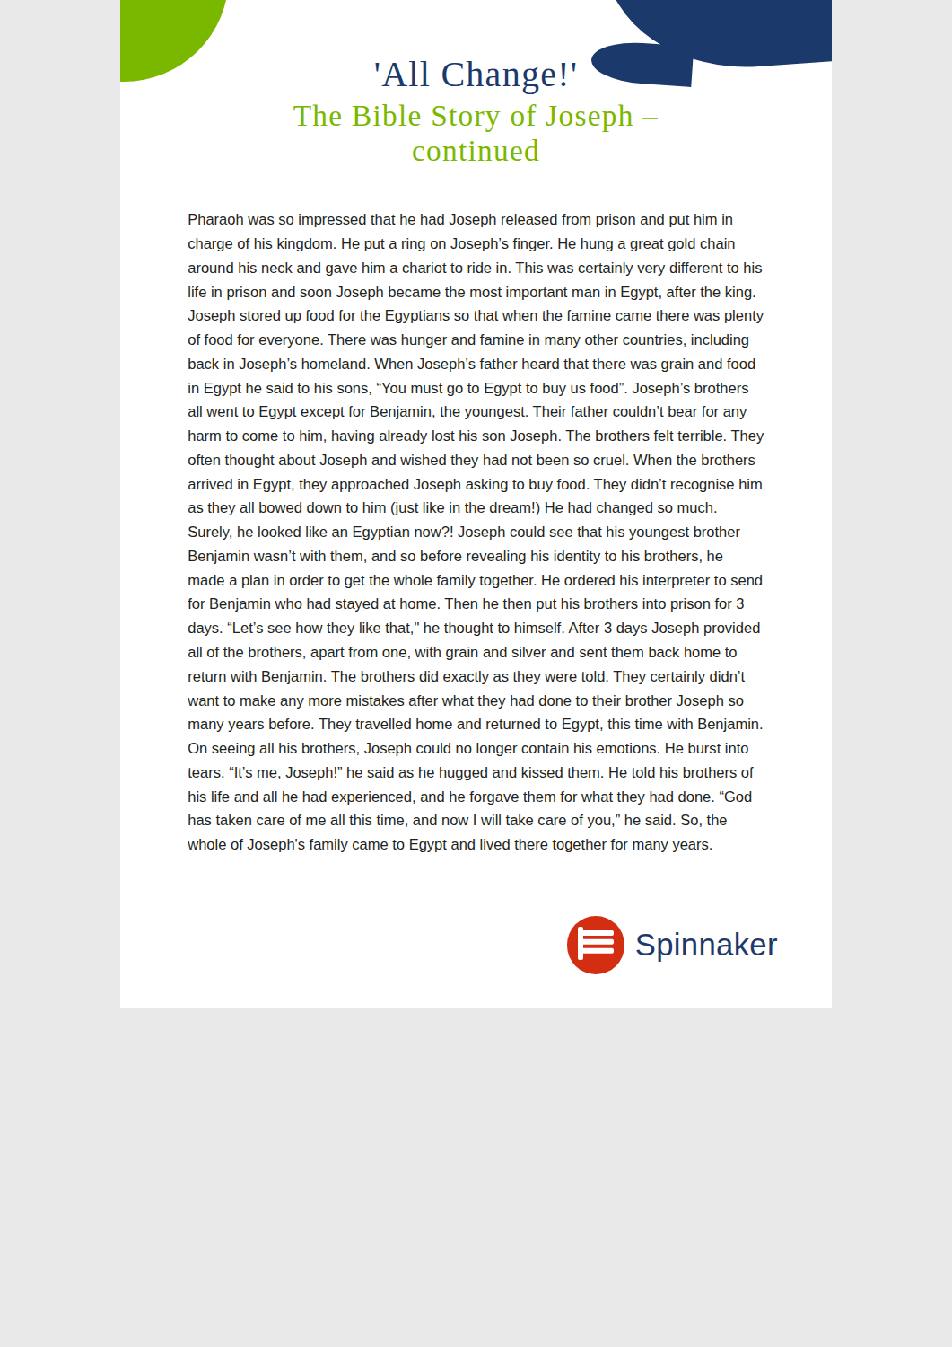'All Change!' The Bible Story of Joseph – continued
Pharaoh was so impressed that he had Joseph released from prison and put him in charge of his kingdom. He put a ring on Joseph’s finger. He hung a great gold chain around his neck and gave him a chariot to ride in. This was certainly very different to his life in prison and soon Joseph became the most important man in Egypt, after the king. Joseph stored up food for the Egyptians so that when the famine came there was plenty of food for everyone. There was hunger and famine in many other countries, including back in Joseph’s homeland. When Joseph’s father heard that there was grain and food in Egypt he said to his sons, “You must go to Egypt to buy us food”. Joseph’s brothers all went to Egypt except for Benjamin, the youngest. Their father couldn’t bear for any harm to come to him, having already lost his son Joseph. The brothers felt terrible. They often thought about Joseph and wished they had not been so cruel. When the brothers arrived in Egypt, they approached Joseph asking to buy food. They didn’t recognise him as they all bowed down to him (just like in the dream!) He had changed so much. Surely, he looked like an Egyptian now?! Joseph could see that his youngest brother Benjamin wasn’t with them, and so before revealing his identity to his brothers, he made a plan in order to get the whole family together. He ordered his interpreter to send for Benjamin who had stayed at home. Then he then put his brothers into prison for 3 days. “Let’s see how they like that," he thought to himself. After 3 days Joseph provided all of the brothers, apart from one, with grain and silver and sent them back home to return with Benjamin. The brothers did exactly as they were told. They certainly didn’t want to make any more mistakes after what they had done to their brother Joseph so many years before. They travelled home and returned to Egypt, this time with Benjamin. On seeing all his brothers, Joseph could no longer contain his emotions. He burst into tears. “It’s me, Joseph!” he said as he hugged and kissed them. He told his brothers of his life and all he had experienced, and he forgave them for what they had done. “God has taken care of me all this time, and now I will take care of you,” he said. So, the whole of Joseph's family came to Egypt and lived there together for many years.
Spinnaker